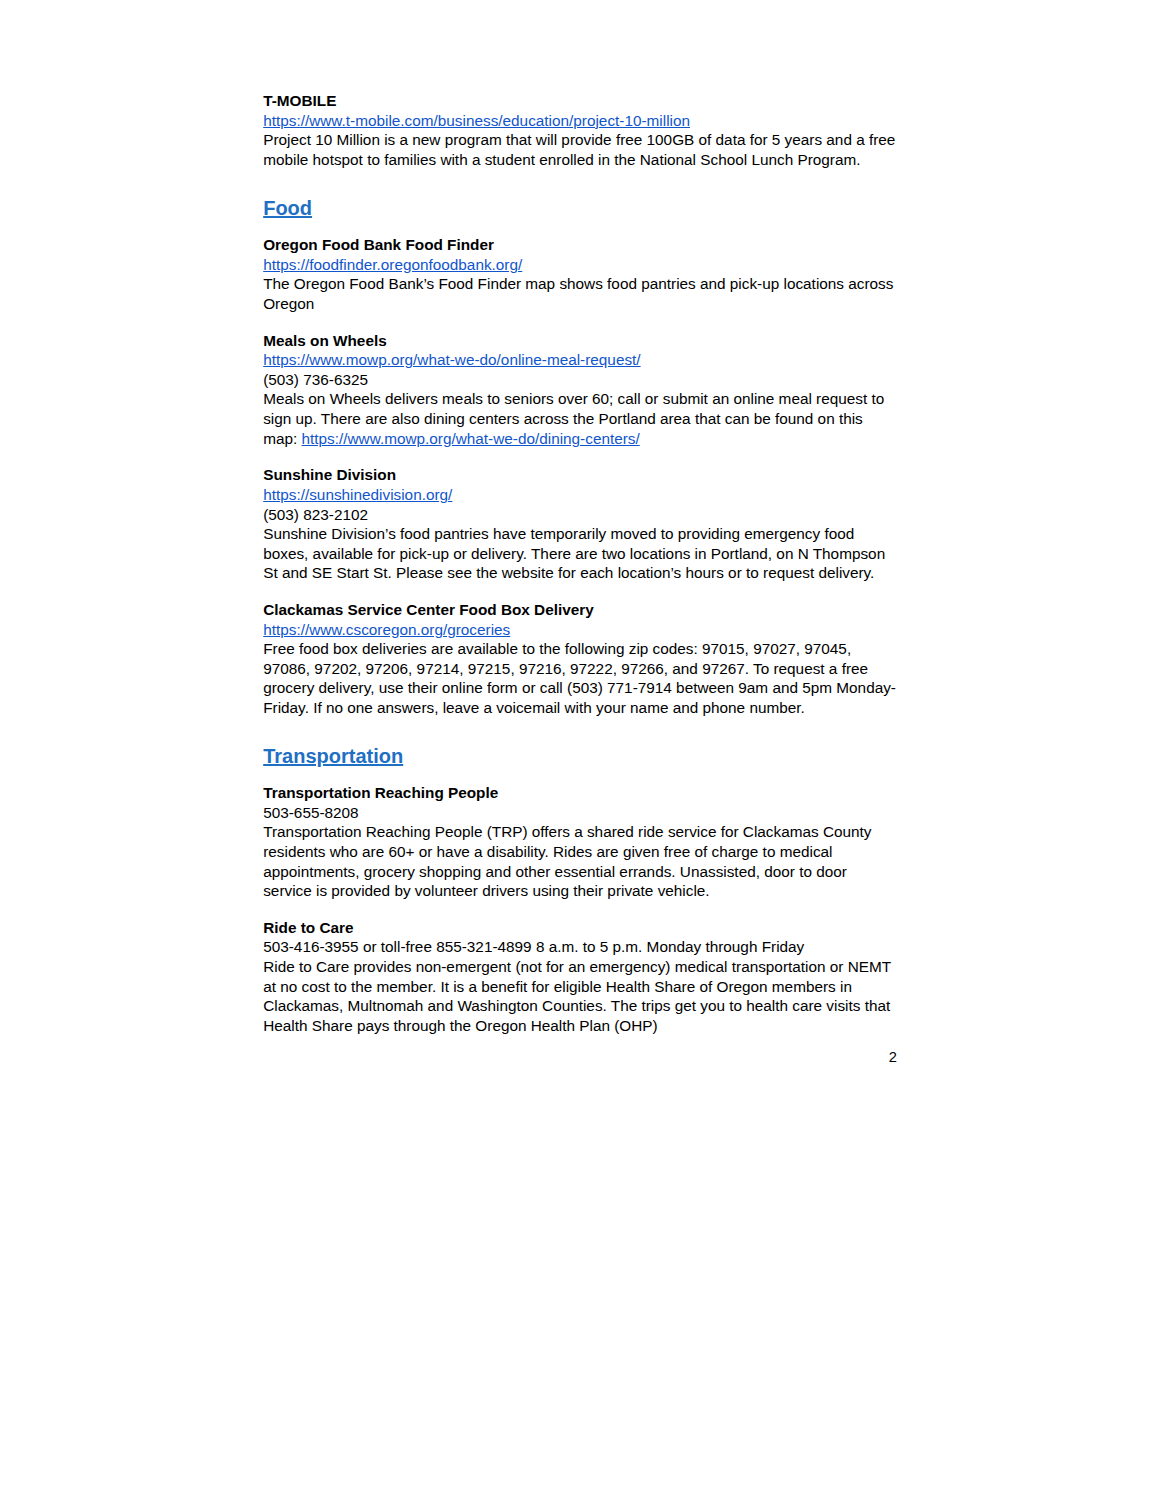T-MOBILE
https://www.t-mobile.com/business/education/project-10-million
Project 10 Million is a new program that will provide free 100GB of data for 5 years and a free mobile hotspot to families with a student enrolled in the National School Lunch Program.
Food
Oregon Food Bank Food Finder
https://foodfinder.oregonfoodbank.org/
The Oregon Food Bank’s Food Finder map shows food pantries and pick-up locations across Oregon
Meals on Wheels
https://www.mowp.org/what-we-do/online-meal-request/
(503) 736-6325
Meals on Wheels delivers meals to seniors over 60; call or submit an online meal request to sign up. There are also dining centers across the Portland area that can be found on this map: https://www.mowp.org/what-we-do/dining-centers/
Sunshine Division
https://sunshinedivision.org/
(503) 823-2102
Sunshine Division’s food pantries have temporarily moved to providing emergency food boxes, available for pick-up or delivery. There are two locations in Portland, on N Thompson St and SE Start St. Please see the website for each location’s hours or to request delivery.
Clackamas Service Center Food Box Delivery
https://www.cscoregon.org/groceries
Free food box deliveries are available to the following zip codes: 97015, 97027, 97045, 97086, 97202, 97206, 97214, 97215, 97216, 97222, 97266, and 97267. To request a free grocery delivery, use their online form or call (503) 771-7914 between 9am and 5pm Monday-Friday. If no one answers, leave a voicemail with your name and phone number.
Transportation
Transportation Reaching People
503-655-8208
Transportation Reaching People (TRP) offers a shared ride service for Clackamas County residents who are 60+ or have a disability. Rides are given free of charge to medical appointments, grocery shopping and other essential errands. Unassisted, door to door service is provided by volunteer drivers using their private vehicle.
Ride to Care
503-416-3955 or toll-free 855-321-4899 8 a.m. to 5 p.m. Monday through Friday
Ride to Care provides non-emergent (not for an emergency) medical transportation or NEMT at no cost to the member. It is a benefit for eligible Health Share of Oregon members in Clackamas, Multnomah and Washington Counties. The trips get you to health care visits that Health Share pays through the Oregon Health Plan (OHP)
2